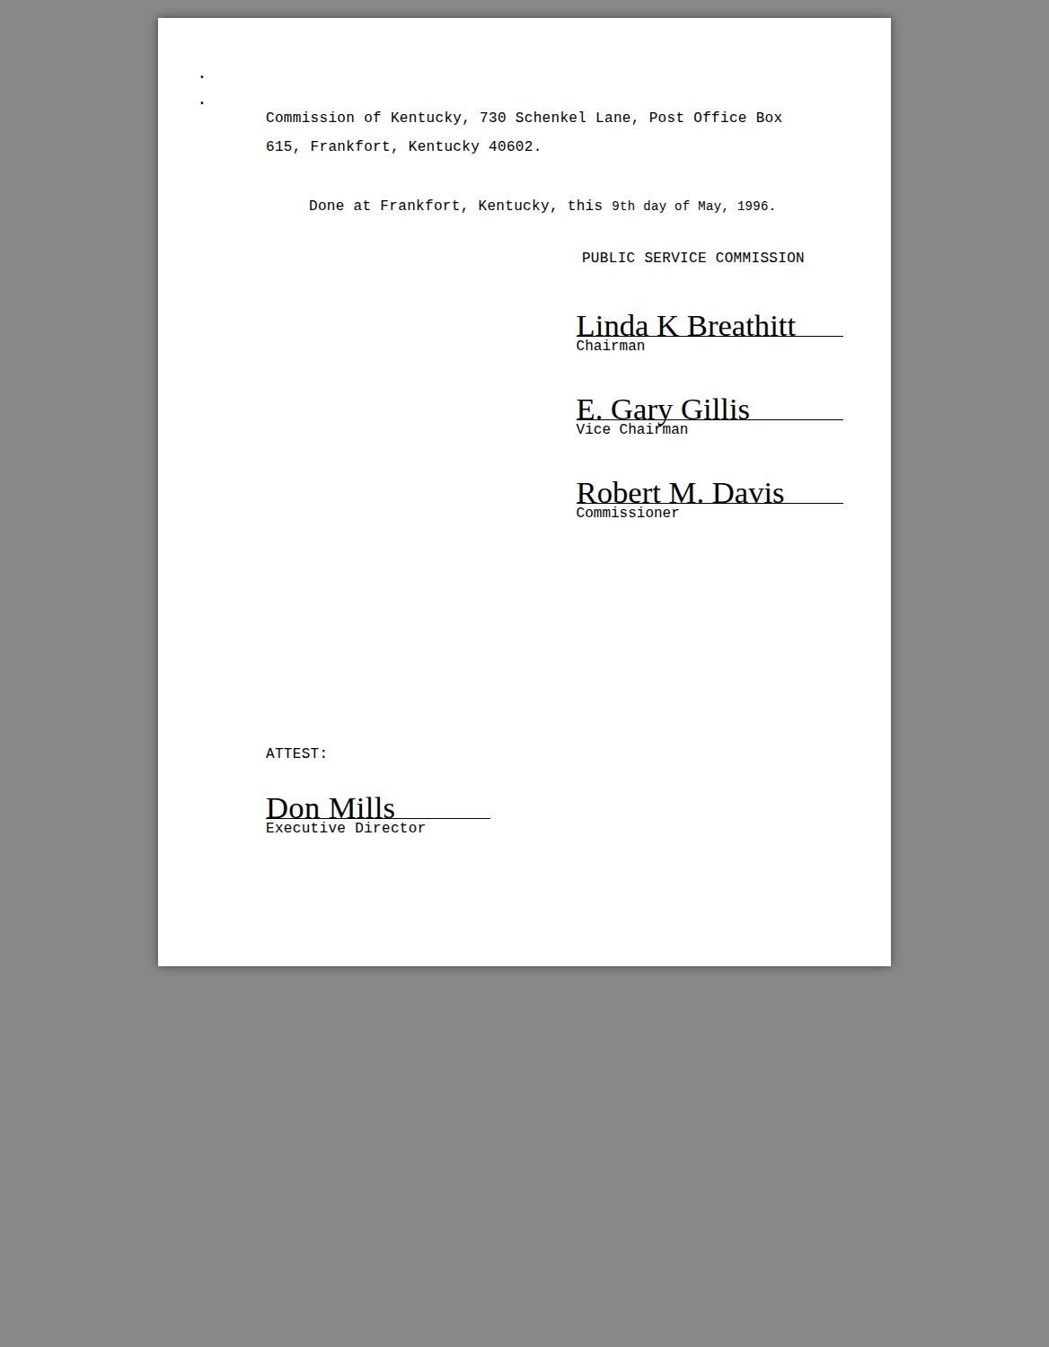. .
Commission of Kentucky, 730 Schenkel Lane, Post Office Box 615, Frankfort, Kentucky 40602.
Done at Frankfort, Kentucky, this 9th day of May, 1996.
PUBLIC SERVICE COMMISSION
Linda K Breathitt
Chairman
E. Gary Gillis
Vice Chairman
Robert M. Davis
Commissioner
ATTEST:
Don Mills
Executive Director